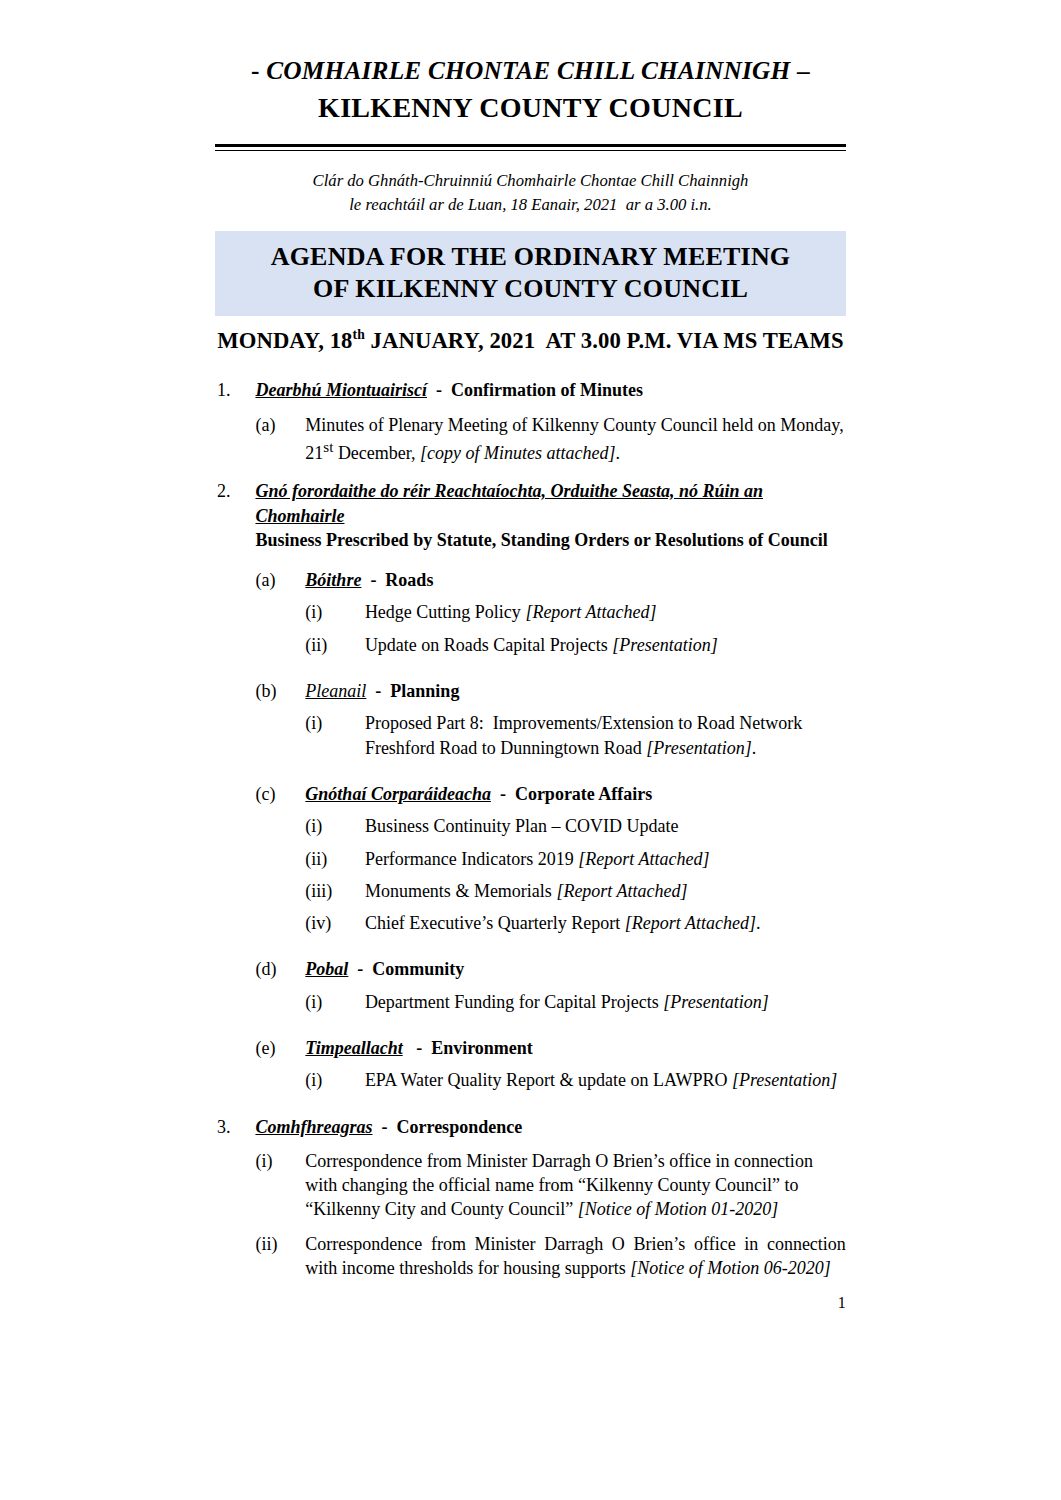- COMHAIRLE CHONTAE CHILL CHAINNIGH –
KILKENNY COUNTY COUNCIL
Clár do Ghnáth-Chruinniú Chomhairle Chontae Chill Chainnigh
le reachtáil ar de Luan, 18 Eanair, 2021 ar a 3.00 i.n.
AGENDA FOR THE ORDINARY MEETING
OF KILKENNY COUNTY COUNCIL
MONDAY, 18th JANUARY, 2021 AT 3.00 P.M. VIA MS TEAMS
1.
Dearbhú Miontuairiscí - Confirmation of Minutes
(a)
Minutes of Plenary Meeting of Kilkenny County Council held on Monday, 21st December, [copy of Minutes attached].
2.
Gnó forordaithe do réir Reachtaíochta, Orduithe Seasta, nó Rúin an Chomhairle
Business Prescribed by Statute, Standing Orders or Resolutions of Council
(a)
Bóithre - Roads
(i)
Hedge Cutting Policy [Report Attached]
(ii)
Update on Roads Capital Projects [Presentation]
(b)
Pleanail - Planning
(i)
Proposed Part 8: Improvements/Extension to Road Network
Freshford Road to Dunningtown Road [Presentation].
(c)
Gnóthaí Corparáideacha - Corporate Affairs
(i)
Business Continuity Plan – COVID Update
(ii)
Performance Indicators 2019 [Report Attached]
(iii)
Monuments & Memorials [Report Attached]
(iv)
Chief Executive’s Quarterly Report [Report Attached].
(d)
Pobal - Community
(i)
Department Funding for Capital Projects [Presentation]
(e)
Timpeallacht - Environment
(i)
EPA Water Quality Report & update on LAWPRO [Presentation]
3.
Comhfhreagras - Correspondence
(i)
Correspondence from Minister Darragh O Brien’s office in connection with changing the official name from “Kilkenny County Council” to “Kilkenny City and County Council” [Notice of Motion 01-2020]
(ii)
Correspondence from Minister Darragh O Brien’s office in connection with income thresholds for housing supports [Notice of Motion 06-2020]
1